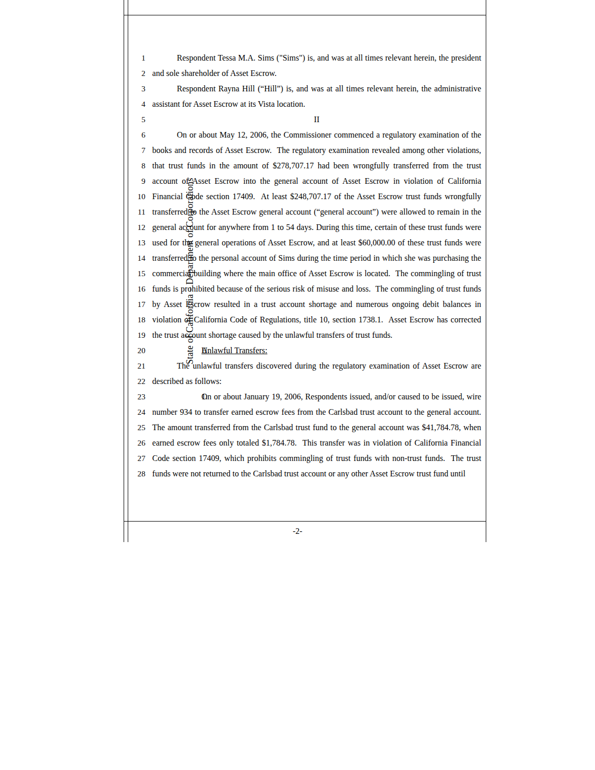State of California – Department of Corporations
1
2
3
4
5
6
7
8
9
10
11
12
13
14
15
16
17
18
19
20
21
22
23
24
25
26
27
28
Respondent Tessa M.A. Sims ("Sims") is, and was at all times relevant herein, the president and sole shareholder of Asset Escrow.
Respondent Rayna Hill (“Hill”) is, and was at all times relevant herein, the administrative assistant for Asset Escrow at its Vista location.
II
On or about May 12, 2006, the Commissioner commenced a regulatory examination of the books and records of Asset Escrow. The regulatory examination revealed among other violations, that trust funds in the amount of $278,707.17 had been wrongfully transferred from the trust account of Asset Escrow into the general account of Asset Escrow in violation of California Financial Code section 17409. At least $248,707.17 of the Asset Escrow trust funds wrongfully transferred to the Asset Escrow general account (“general account”) were allowed to remain in the general account for anywhere from 1 to 54 days. During this time, certain of these trust funds were used for the general operations of Asset Escrow, and at least $60,000.00 of these trust funds were transferred to the personal account of Sims during the time period in which she was purchasing the commercial building where the main office of Asset Escrow is located. The commingling of trust funds is prohibited because of the serious risk of misuse and loss. The commingling of trust funds by Asset Escrow resulted in a trust account shortage and numerous ongoing debit balances in violation of California Code of Regulations, title 10, section 1738.1. Asset Escrow has corrected the trust account shortage caused by the unlawful transfers of trust funds.
A. Unlawful Transfers:
The unlawful transfers discovered during the regulatory examination of Asset Escrow are described as follows:
1. On or about January 19, 2006, Respondents issued, and/or caused to be issued, wire number 934 to transfer earned escrow fees from the Carlsbad trust account to the general account. The amount transferred from the Carlsbad trust fund to the general account was $41,784.78, when earned escrow fees only totaled $1,784.78. This transfer was in violation of California Financial Code section 17409, which prohibits commingling of trust funds with non-trust funds. The trust funds were not returned to the Carlsbad trust account or any other Asset Escrow trust fund until
-2-